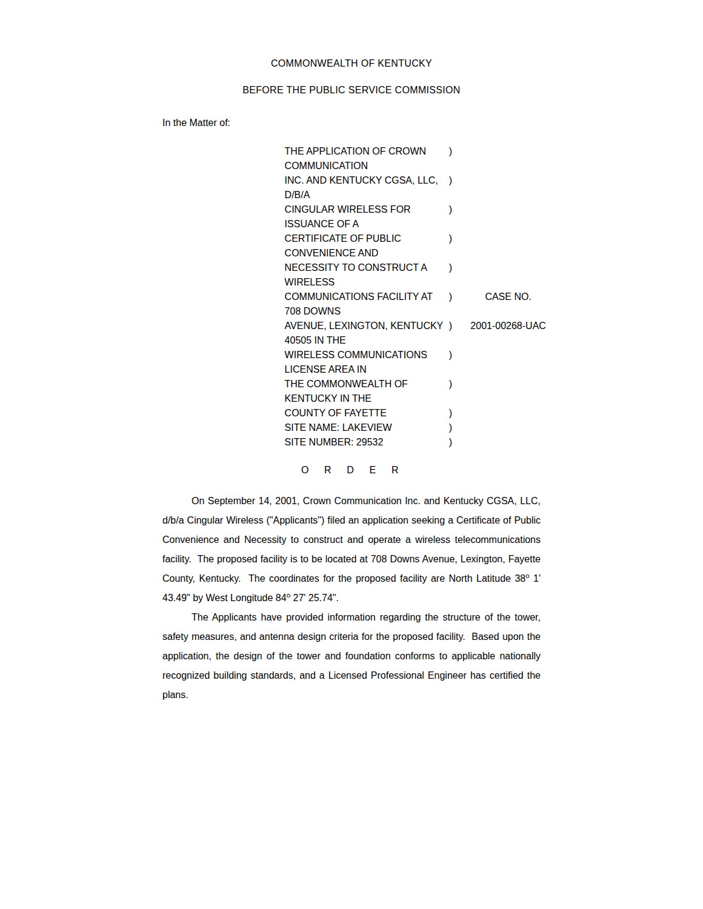COMMONWEALTH OF KENTUCKY
BEFORE THE PUBLIC SERVICE COMMISSION
In the Matter of:
| THE APPLICATION OF CROWN COMMUNICATION | ) | |
| INC. AND KENTUCKY CGSA, LLC, D/B/A | ) | |
| CINGULAR WIRELESS FOR ISSUANCE OF A | ) | |
| CERTIFICATE OF PUBLIC CONVENIENCE AND | ) | |
| NECESSITY TO CONSTRUCT A WIRELESS | ) | |
| COMMUNICATIONS FACILITY AT 708 DOWNS | ) | CASE NO. |
| AVENUE, LEXINGTON, KENTUCKY 40505 IN THE | ) | 2001-00268-UAC |
| WIRELESS COMMUNICATIONS LICENSE AREA IN | ) | |
| THE COMMONWEALTH OF KENTUCKY IN THE | ) | |
| COUNTY OF FAYETTE | ) | |
| SITE NAME: LAKEVIEW | ) | |
| SITE NUMBER: 29532 | ) | |
O R D E R
On September 14, 2001, Crown Communication Inc. and Kentucky CGSA, LLC, d/b/a Cingular Wireless ("Applicants") filed an application seeking a Certificate of Public Convenience and Necessity to construct and operate a wireless telecommunications facility. The proposed facility is to be located at 708 Downs Avenue, Lexington, Fayette County, Kentucky. The coordinates for the proposed facility are North Latitude 38o 1' 43.49" by West Longitude 84o 27' 25.74".
The Applicants have provided information regarding the structure of the tower, safety measures, and antenna design criteria for the proposed facility. Based upon the application, the design of the tower and foundation conforms to applicable nationally recognized building standards, and a Licensed Professional Engineer has certified the plans.